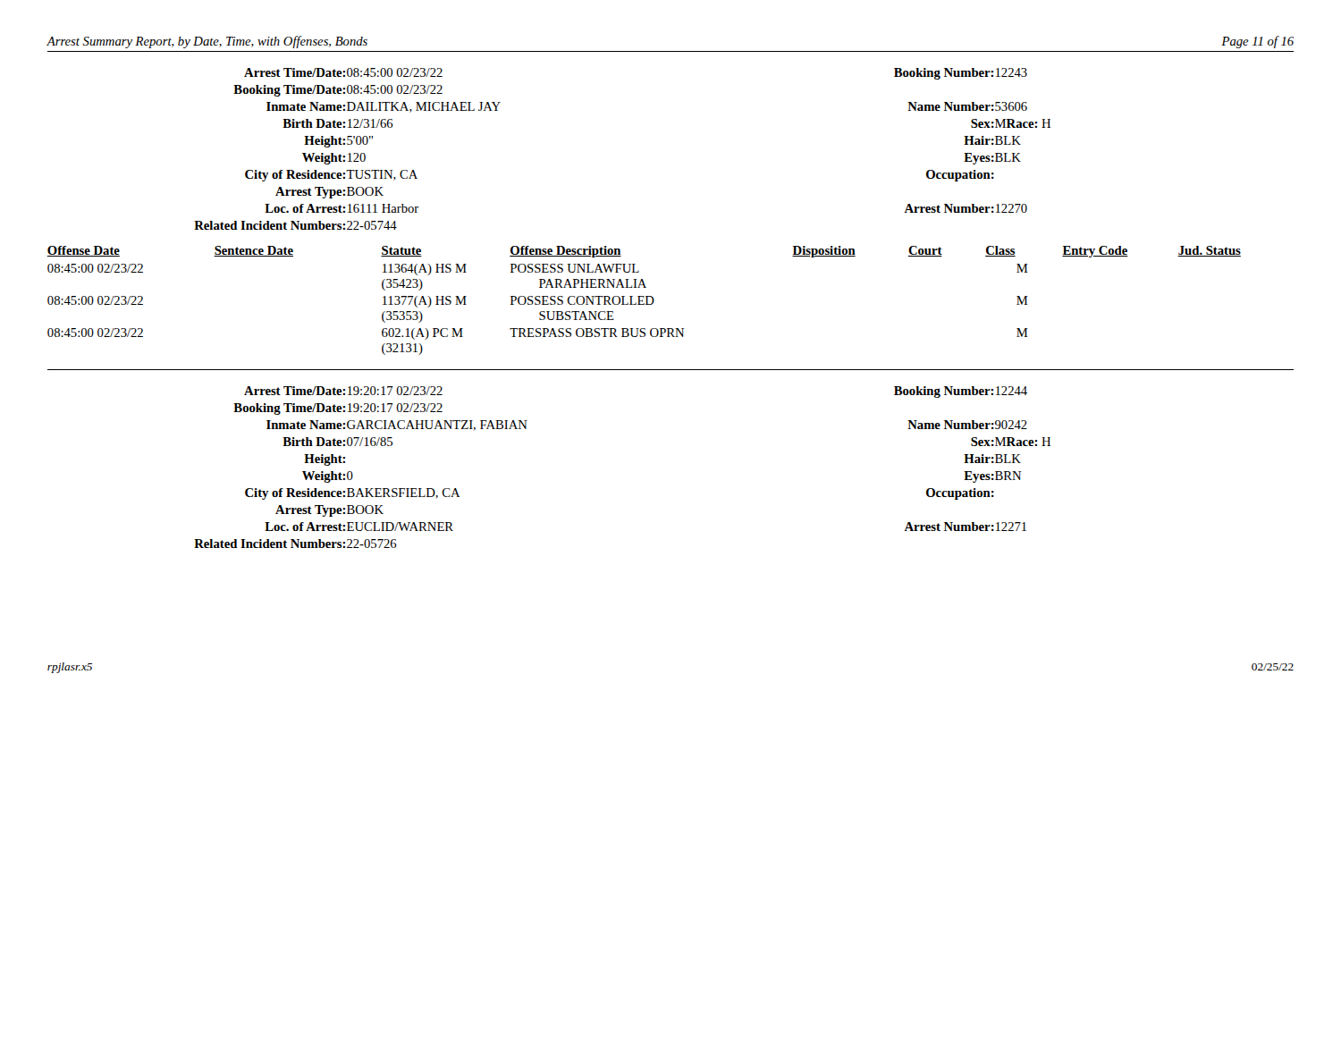Arrest Summary Report, by Date, Time, with Offenses, Bonds
Page 11 of 16
| Arrest Time/Date: | 08:45:00 02/23/22 | Booking Number: | 12243 |
| Booking Time/Date: | 08:45:00 02/23/22 | | |
| Inmate Name: | DAILITKA, MICHAEL JAY | Name Number: | 53606 |
| Birth Date: | 12/31/66 | Sex: | M Race: H |
| Height: | 5'00" | Hair: | BLK |
| Weight: | 120 | Eyes: | BLK |
| City of Residence: | TUSTIN, CA | Occupation: | |
| Arrest Type: | BOOK | | |
| Loc. of Arrest: | 16111 Harbor | Arrest Number: | 12270 |
| Related Incident Numbers: | 22-05744 | | |
| Offense Date | Sentence Date | Statute | Offense Description | Disposition | Court | Class | Entry Code | Jud. Status |
| --- | --- | --- | --- | --- | --- | --- | --- | --- |
| 08:45:00 02/23/22 | | 11364(A) HS M (35423) | POSSESS UNLAWFUL PARAPHERNALIA | | | M | | |
| 08:45:00 02/23/22 | | 11377(A) HS M (35353) | POSSESS CONTROLLED SUBSTANCE | | | M | | |
| 08:45:00 02/23/22 | | 602.1(A) PC M (32131) | TRESPASS OBSTR BUS OPRN | | | M | | |
| Arrest Time/Date: | 19:20:17 02/23/22 | Booking Number: | 12244 |
| Booking Time/Date: | 19:20:17 02/23/22 | | |
| Inmate Name: | GARCIACAHUANTZI, FABIAN | Name Number: | 90242 |
| Birth Date: | 07/16/85 | Sex: | M Race: H |
| Height: | | Hair: | BLK |
| Weight: | 0 | Eyes: | BRN |
| City of Residence: | BAKERSFIELD, CA | Occupation: | |
| Arrest Type: | BOOK | | |
| Loc. of Arrest: | EUCLID/WARNER | Arrest Number: | 12271 |
| Related Incident Numbers: | 22-05726 | | |
rpjlasr.x5
02/25/22